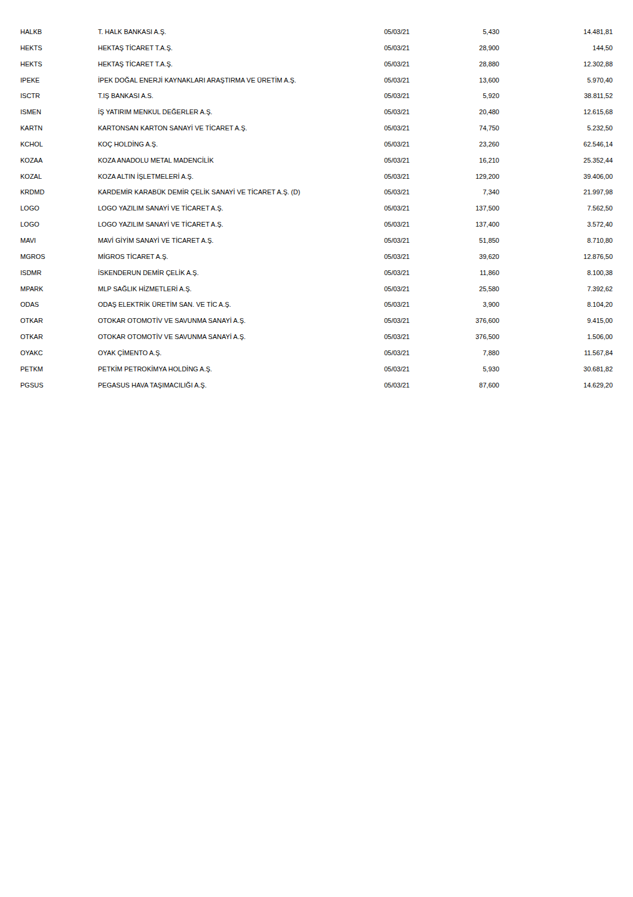| HALKB | T. HALK BANKASI A.Ş. | 05/03/21 | 5,430 | 14.481,81 |
| HEKTS | HEKTAŞ TİCARET T.A.Ş. | 05/03/21 | 28,900 | 144,50 |
| HEKTS | HEKTAŞ TİCARET T.A.Ş. | 05/03/21 | 28,880 | 12.302,88 |
| IPEKE | İPEK DOĞAL ENERJİ KAYNAKLARI ARAŞTIRMA VE ÜRETİM A.Ş. | 05/03/21 | 13,600 | 5.970,40 |
| ISCTR | T.IŞ BANKASI A.S. | 05/03/21 | 5,920 | 38.811,52 |
| ISMEN | İŞ YATIRIM MENKUL DEĞERLER A.Ş. | 05/03/21 | 20,480 | 12.615,68 |
| KARTN | KARTONSAN KARTON SANAYİ VE TİCARET A.Ş. | 05/03/21 | 74,750 | 5.232,50 |
| KCHOL | KOÇ HOLDİNG A.Ş. | 05/03/21 | 23,260 | 62.546,14 |
| KOZAA | KOZA ANADOLU METAL MADENCİLİK | 05/03/21 | 16,210 | 25.352,44 |
| KOZAL | KOZA ALTIN İŞLETMELERİ A.Ş. | 05/03/21 | 129,200 | 39.406,00 |
| KRDMD | KARDEMİR KARABÜK DEMİR ÇELİK SANAYİ VE TİCARET A.Ş. (D) | 05/03/21 | 7,340 | 21.997,98 |
| LOGO | LOGO YAZILIM SANAYİ VE TİCARET A.Ş. | 05/03/21 | 137,500 | 7.562,50 |
| LOGO | LOGO YAZILIM SANAYİ VE TİCARET A.Ş. | 05/03/21 | 137,400 | 3.572,40 |
| MAVI | MAVİ GİYİM SANAYİ VE TİCARET A.Ş. | 05/03/21 | 51,850 | 8.710,80 |
| MGROS | MİGROS TİCARET A.Ş. | 05/03/21 | 39,620 | 12.876,50 |
| ISDMR | İSKENDERUN DEMİR ÇELİK A.Ş. | 05/03/21 | 11,860 | 8.100,38 |
| MPARK | MLP SAĞLIK HİZMETLERİ A.Ş. | 05/03/21 | 25,580 | 7.392,62 |
| ODAS | ODAŞ ELEKTRİK ÜRETİM SAN. VE TİC A.Ş. | 05/03/21 | 3,900 | 8.104,20 |
| OTKAR | OTOKAR OTOMOTİV VE SAVUNMA SANAYİ A.Ş. | 05/03/21 | 376,600 | 9.415,00 |
| OTKAR | OTOKAR OTOMOTİV VE SAVUNMA SANAYİ A.Ş. | 05/03/21 | 376,500 | 1.506,00 |
| OYAKC | OYAK ÇİMENTO A.Ş. | 05/03/21 | 7,880 | 11.567,84 |
| PETKM | PETKİM PETROKİMYA HOLDİNG A.Ş. | 05/03/21 | 5,930 | 30.681,82 |
| PGSUS | PEGASUS HAVA TAŞIMACILIĞI A.Ş. | 05/03/21 | 87,600 | 14.629,20 |